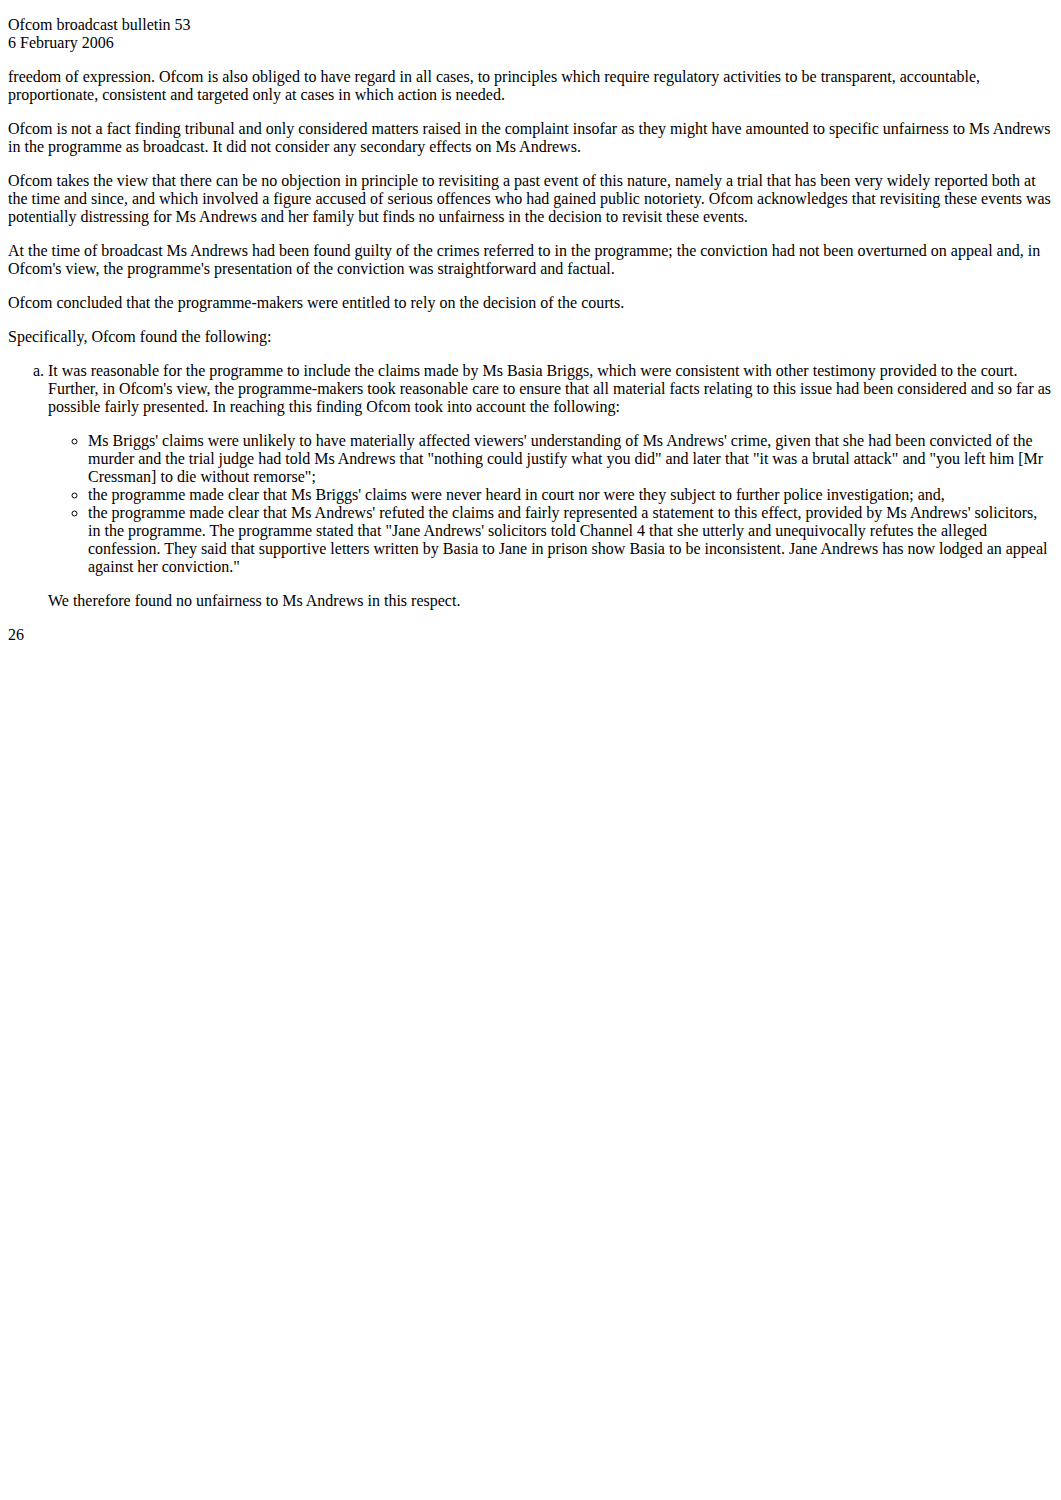Ofcom broadcast bulletin 53
6 February 2006
freedom of expression. Ofcom is also obliged to have regard in all cases, to principles which require regulatory activities to be transparent, accountable, proportionate, consistent and targeted only at cases in which action is needed.
Ofcom is not a fact finding tribunal and only considered matters raised in the complaint insofar as they might have amounted to specific unfairness to Ms Andrews in the programme as broadcast. It did not consider any secondary effects on Ms Andrews.
Ofcom takes the view that there can be no objection in principle to revisiting a past event of this nature, namely a trial that has been very widely reported both at the time and since, and which involved a figure accused of serious offences who had gained public notoriety. Ofcom acknowledges that revisiting these events was potentially distressing for Ms Andrews and her family but finds no unfairness in the decision to revisit these events.
At the time of broadcast Ms Andrews had been found guilty of the crimes referred to in the programme; the conviction had not been overturned on appeal and, in Ofcom's view, the programme's presentation of the conviction was straightforward and factual.
Ofcom concluded that the programme-makers were entitled to rely on the decision of the courts.
Specifically, Ofcom found the following:
It was reasonable for the programme to include the claims made by Ms Basia Briggs, which were consistent with other testimony provided to the court. Further, in Ofcom's view, the programme-makers took reasonable care to ensure that all material facts relating to this issue had been considered and so far as possible fairly presented. In reaching this finding Ofcom took into account the following:
Ms Briggs' claims were unlikely to have materially affected viewers' understanding of Ms Andrews' crime, given that she had been convicted of the murder and the trial judge had told Ms Andrews that "nothing could justify what you did" and later that "it was a brutal attack" and "you left him [Mr Cressman] to die without remorse";
the programme made clear that Ms Briggs' claims were never heard in court nor were they subject to further police investigation; and,
the programme made clear that Ms Andrews' refuted the claims and fairly represented a statement to this effect, provided by Ms Andrews' solicitors, in the programme. The programme stated that "Jane Andrews' solicitors told Channel 4 that she utterly and unequivocally refutes the alleged confession. They said that supportive letters written by Basia to Jane in prison show Basia to be inconsistent. Jane Andrews has now lodged an appeal against her conviction."
We therefore found no unfairness to Ms Andrews in this respect.
26